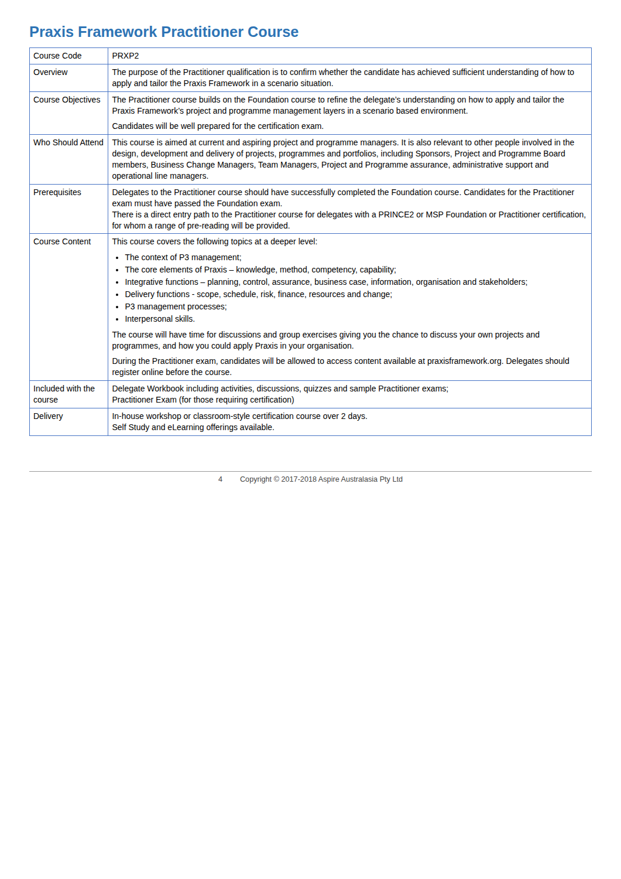Praxis Framework Practitioner Course
| Course Code | PRXP2 |
| Overview | The purpose of the Practitioner qualification is to confirm whether the candidate has achieved sufficient understanding of how to apply and tailor the Praxis Framework in a scenario situation. |
| Course Objectives | The Practitioner course builds on the Foundation course to refine the delegate’s understanding on how to apply and tailor the Praxis Framework’s project and programme management layers in a scenario based environment. Candidates will be well prepared for the certification exam. |
| Who Should Attend | This course is aimed at current and aspiring project and programme managers. It is also relevant to other people involved in the design, development and delivery of projects, programmes and portfolios, including Sponsors, Project and Programme Board members, Business Change Managers, Team Managers, Project and Programme assurance, administrative support and operational line managers. |
| Prerequisites | Delegates to the Practitioner course should have successfully completed the Foundation course. Candidates for the Practitioner exam must have passed the Foundation exam. There is a direct entry path to the Practitioner course for delegates with a PRINCE2 or MSP Foundation or Practitioner certification, for whom a range of pre-reading will be provided. |
| Course Content | This course covers the following topics at a deeper level: The context of P3 management; The core elements of Praxis – knowledge, method, competency, capability; Integrative functions – planning, control, assurance, business case, information, organisation and stakeholders; Delivery functions - scope, schedule, risk, finance, resources and change; P3 management processes; Interpersonal skills. The course will have time for discussions and group exercises giving you the chance to discuss your own projects and programmes, and how you could apply Praxis in your organisation. During the Practitioner exam, candidates will be allowed to access content available at praxisframework.org. Delegates should register online before the course. |
| Included with the course | Delegate Workbook including activities, discussions, quizzes and sample Practitioner exams; Practitioner Exam (for those requiring certification) |
| Delivery | In-house workshop or classroom-style certification course over 2 days. Self Study and eLearning offerings available. |
4 Copyright © 2017-2018 Aspire Australasia Pty Ltd